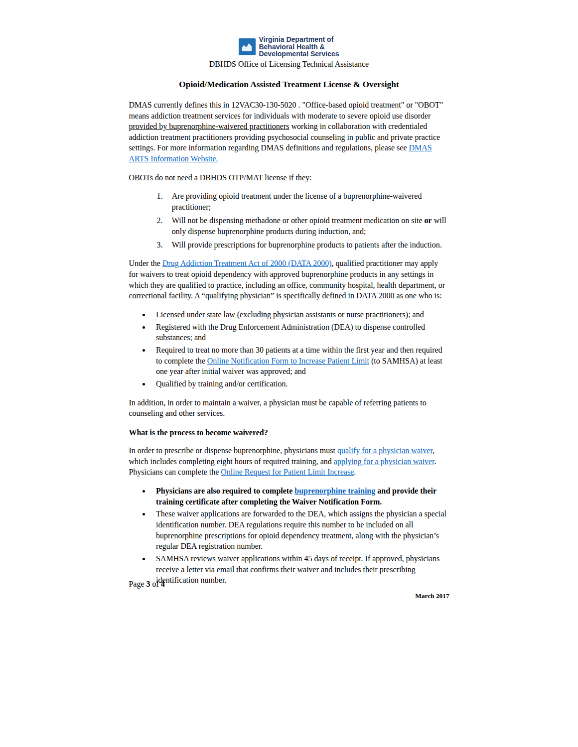Virginia Department of
Behavioral Health &
Developmental Services
DBHDS Office of Licensing Technical Assistance
Opioid/Medication Assisted Treatment License & Oversight
DMAS currently defines this in 12VAC30-130-5020 . "Office-based opioid treatment" or "OBOT" means addiction treatment services for individuals with moderate to severe opioid use disorder provided by buprenorphine-waivered practitioners working in collaboration with credentialed addiction treatment practitioners providing psychosocial counseling in public and private practice settings. For more information regarding DMAS definitions and regulations, please see DMAS ARTS Information Website.
OBOTs do not need a DBHDS OTP/MAT license if they:
Are providing opioid treatment under the license of a buprenorphine-waivered practitioner;
Will not be dispensing methadone or other opioid treatment medication on site or will only dispense buprenorphine products during induction, and;
Will provide prescriptions for buprenorphine products to patients after the induction.
Under the Drug Addiction Treatment Act of 2000 (DATA 2000), qualified practitioner may apply for waivers to treat opioid dependency with approved buprenorphine products in any settings in which they are qualified to practice, including an office, community hospital, health department, or correctional facility. A “qualifying physician” is specifically defined in DATA 2000 as one who is:
Licensed under state law (excluding physician assistants or nurse practitioners); and
Registered with the Drug Enforcement Administration (DEA) to dispense controlled substances; and
Required to treat no more than 30 patients at a time within the first year and then required to complete the Online Notification Form to Increase Patient Limit (to SAMHSA) at least one year after initial waiver was approved; and
Qualified by training and/or certification.
In addition, in order to maintain a waiver, a physician must be capable of referring patients to counseling and other services.
What is the process to become waivered?
In order to prescribe or dispense buprenorphine, physicians must qualify for a physician waiver, which includes completing eight hours of required training, and applying for a physician waiver. Physicians can complete the Online Request for Patient Limit Increase.
Physicians are also required to complete buprenorphine training and provide their training certificate after completing the Waiver Notification Form.
These waiver applications are forwarded to the DEA, which assigns the physician a special identification number. DEA regulations require this number to be included on all buprenorphine prescriptions for opioid dependency treatment, along with the physician’s regular DEA registration number.
SAMHSA reviews waiver applications within 45 days of receipt. If approved, physicians receive a letter via email that confirms their waiver and includes their prescribing identification number.
Page 3 of 4
March 2017